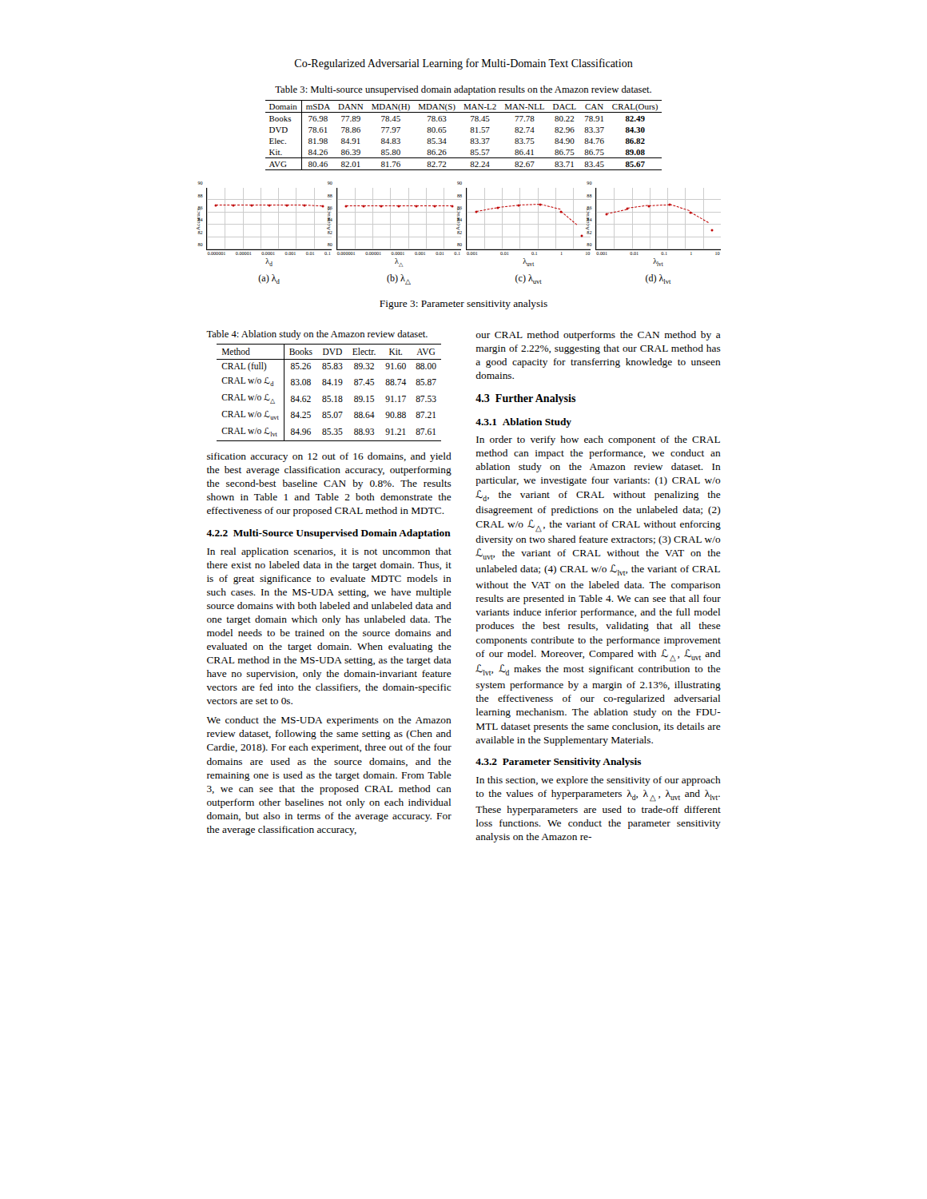Co-Regularized Adversarial Learning for Multi-Domain Text Classification
Table 3: Multi-source unsupervised domain adaptation results on the Amazon review dataset.
| Domain | mSDA | DANN | MDAN(H) | MDAN(S) | MAN-L2 | MAN-NLL | DACL | CAN | CRAL(Ours) |
| --- | --- | --- | --- | --- | --- | --- | --- | --- | --- |
| Books | 76.98 | 77.89 | 78.45 | 78.63 | 78.45 | 77.78 | 80.22 | 78.91 | 82.49 |
| DVD | 78.61 | 78.86 | 77.97 | 80.65 | 81.57 | 82.74 | 82.96 | 83.37 | 84.30 |
| Elec. | 81.98 | 84.91 | 84.83 | 85.34 | 83.37 | 83.75 | 84.90 | 84.76 | 86.82 |
| Kit. | 84.26 | 86.39 | 85.80 | 86.26 | 85.57 | 86.41 | 86.75 | 86.75 | 89.08 |
| AVG | 80.46 | 82.01 | 81.76 | 82.72 | 82.24 | 82.67 | 83.71 | 83.45 | 85.67 |
Accuracy 80 82 84 86 88 90
0.0000010.000010.00010.0010.010.1
λd
(a) λd
Accuracy 80 82 84 86 88 90
0.0000010.000010.00010.0010.010.1
λ△
(b) λ△
Accuracy 80 82 84 86 88 90
0.0010.010.1110
λuvt
(c) λuvt
Accuracy 80 82 84 86 88 90
0.0010.010.1110
λlvt
(d) λlvt
Figure 3: Parameter sensitivity analysis
Table 4: Ablation study on the Amazon review dataset.
| Method | Books | DVD | Electr. | Kit. | AVG |
| --- | --- | --- | --- | --- | --- |
| CRAL (full) | 85.26 | 85.83 | 89.32 | 91.60 | 88.00 |
| CRAL w/o ℒ d | 83.08 | 84.19 | 87.45 | 88.74 | 85.87 |
| CRAL w/o ℒ △ | 84.62 | 85.18 | 89.15 | 91.17 | 87.53 |
| CRAL w/o ℒ uvt | 84.25 | 85.07 | 88.64 | 90.88 | 87.21 |
| CRAL w/o ℒ lvt | 84.96 | 85.35 | 88.93 | 91.21 | 87.61 |
sification accuracy on 12 out of 16 domains, and yield the best average classification accuracy, outperforming the second-best baseline CAN by 0.8%. The results shown in Table 1 and Table 2 both demonstrate the effectiveness of our proposed CRAL method in MDTC.
4.2.2 Multi-Source Unsupervised Domain Adaptation
In real application scenarios, it is not uncommon that there exist no labeled data in the target domain. Thus, it is of great significance to evaluate MDTC models in such cases. In the MS-UDA setting, we have multiple source domains with both labeled and unlabeled data and one target domain which only has unlabeled data. The model needs to be trained on the source domains and evaluated on the target domain. When evaluating the CRAL method in the MS-UDA setting, as the target data have no supervision, only the domain-invariant feature vectors are fed into the classifiers, the domain-specific vectors are set to 0s.
We conduct the MS-UDA experiments on the Amazon review dataset, following the same setting as (Chen and Cardie, 2018). For each experiment, three out of the four domains are used as the source domains, and the remaining one is used as the target domain. From Table 3, we can see that the proposed CRAL method can outperform other baselines not only on each individual domain, but also in terms of the average accuracy. For the average classification accuracy,
our CRAL method outperforms the CAN method by a margin of 2.22%, suggesting that our CRAL method has a good capacity for transferring knowledge to unseen domains.
4.3 Further Analysis
4.3.1 Ablation Study
In order to verify how each component of the CRAL method can impact the performance, we conduct an ablation study on the Amazon review dataset. In particular, we investigate four variants: (1) CRAL w/o ℒd, the variant of CRAL without penalizing the disagreement of predictions on the unlabeled data; (2) CRAL w/o ℒ△, the variant of CRAL without enforcing diversity on two shared feature extractors; (3) CRAL w/o ℒuvt, the variant of CRAL without the VAT on the unlabeled data; (4) CRAL w/o ℒlvt, the variant of CRAL without the VAT on the labeled data. The comparison results are presented in Table 4. We can see that all four variants induce inferior performance, and the full model produces the best results, validating that all these components contribute to the performance improvement of our model. Moreover, Compared with ℒ△, ℒuvt and ℒlvt, ℒd makes the most significant contribution to the system performance by a margin of 2.13%, illustrating the effectiveness of our co-regularized adversarial learning mechanism. The ablation study on the FDU-MTL dataset presents the same conclusion, its details are available in the Supplementary Materials.
4.3.2 Parameter Sensitivity Analysis
In this section, we explore the sensitivity of our approach to the values of hyperparameters λd, λ△, λuvt and λlvt. These hyperparameters are used to trade-off different loss functions. We conduct the parameter sensitivity analysis on the Amazon re-